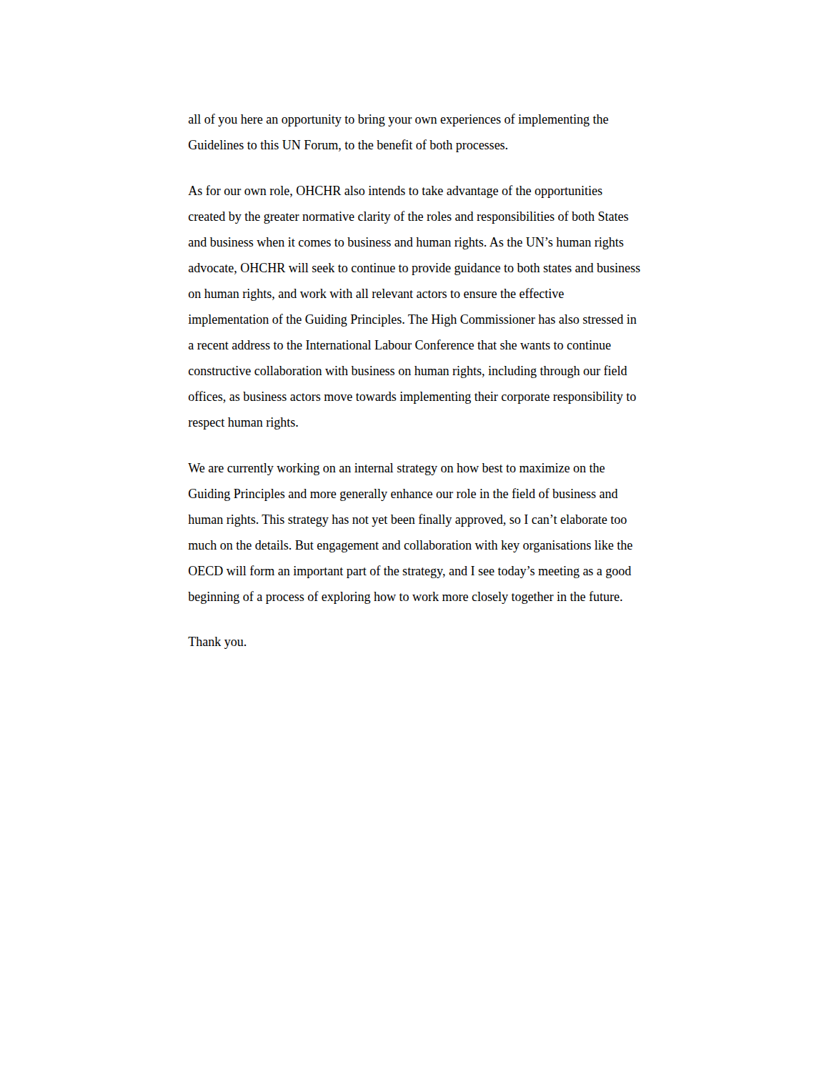all of you here an opportunity to bring your own experiences of implementing the Guidelines to this UN Forum, to the benefit of both processes.
As for our own role, OHCHR also intends to take advantage of the opportunities created by the greater normative clarity of the roles and responsibilities of both States and business when it comes to business and human rights. As the UN’s human rights advocate, OHCHR will seek to continue to provide guidance to both states and business on human rights, and work with all relevant actors to ensure the effective implementation of the Guiding Principles. The High Commissioner has also stressed in a recent address to the International Labour Conference that she wants to continue constructive collaboration with business on human rights, including through our field offices, as business actors move towards implementing their corporate responsibility to respect human rights.
We are currently working on an internal strategy on how best to maximize on the Guiding Principles and more generally enhance our role in the field of business and human rights. This strategy has not yet been finally approved, so I can’t elaborate too much on the details. But engagement and collaboration with key organisations like the OECD will form an important part of the strategy, and I see today’s meeting as a good beginning of a process of exploring how to work more closely together in the future.
Thank you.